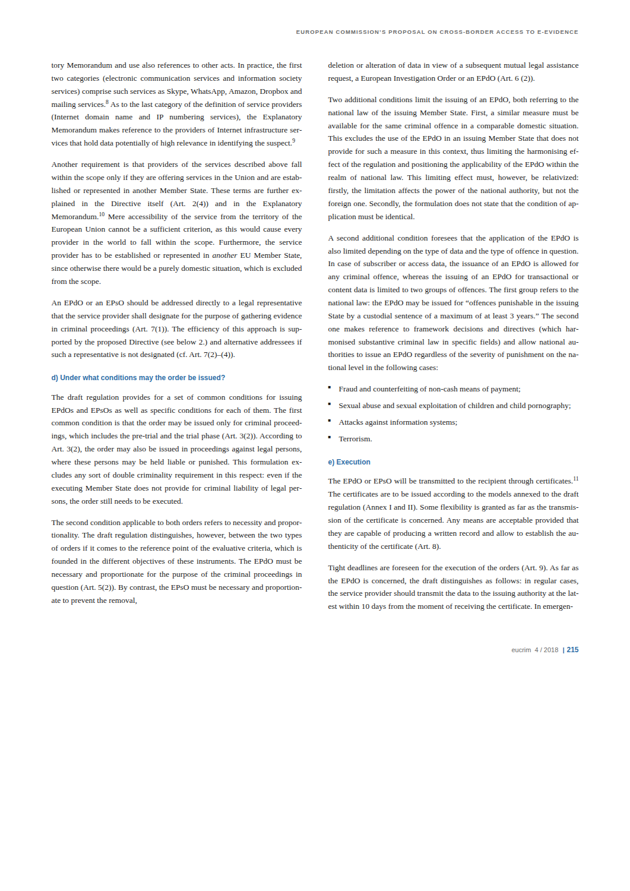European Commission’s Proposal on Cross-Border Access to E-Evidence
tory Memorandum and use also references to other acts. In practice, the first two categories (electronic communication services and information society services) comprise such services as Skype, WhatsApp, Amazon, Dropbox and mailing services.8 As to the last category of the definition of service providers (Internet domain name and IP numbering services), the Explanatory Memorandum makes reference to the providers of Internet infrastructure services that hold data potentially of high relevance in identifying the suspect.9
Another requirement is that providers of the services described above fall within the scope only if they are offering services in the Union and are established or represented in another Member State. These terms are further explained in the Directive itself (Art. 2(4)) and in the Explanatory Memorandum.10 Mere accessibility of the service from the territory of the European Union cannot be a sufficient criterion, as this would cause every provider in the world to fall within the scope. Furthermore, the service provider has to be established or represented in another EU Member State, since otherwise there would be a purely domestic situation, which is excluded from the scope.
An EPdO or an EPsO should be addressed directly to a legal representative that the service provider shall designate for the purpose of gathering evidence in criminal proceedings (Art. 7(1)). The efficiency of this approach is supported by the proposed Directive (see below 2.) and alternative addressees if such a representative is not designated (cf. Art. 7(2)–(4)).
d) Under what conditions may the order be issued?
The draft regulation provides for a set of common conditions for issuing EPdOs and EPsOs as well as specific conditions for each of them. The first common condition is that the order may be issued only for criminal proceedings, which includes the pre-trial and the trial phase (Art. 3(2)). According to Art. 3(2), the order may also be issued in proceedings against legal persons, where these persons may be held liable or punished. This formulation excludes any sort of double criminality requirement in this respect: even if the executing Member State does not provide for criminal liability of legal persons, the order still needs to be executed.
The second condition applicable to both orders refers to necessity and proportionality. The draft regulation distinguishes, however, between the two types of orders if it comes to the reference point of the evaluative criteria, which is founded in the different objectives of these instruments. The EPdO must be necessary and proportionate for the purpose of the criminal proceedings in question (Art. 5(2)). By contrast, the EPsO must be necessary and proportionate to prevent the removal,
deletion or alteration of data in view of a subsequent mutual legal assistance request, a European Investigation Order or an EPdO (Art. 6 (2)).
Two additional conditions limit the issuing of an EPdO, both referring to the national law of the issuing Member State. First, a similar measure must be available for the same criminal offence in a comparable domestic situation. This excludes the use of the EPdO in an issuing Member State that does not provide for such a measure in this context, thus limiting the harmonising effect of the regulation and positioning the applicability of the EPdO within the realm of national law. This limiting effect must, however, be relativized: firstly, the limitation affects the power of the national authority, but not the foreign one. Secondly, the formulation does not state that the condition of application must be identical.
A second additional condition foresees that the application of the EPdO is also limited depending on the type of data and the type of offence in question. In case of subscriber or access data, the issuance of an EPdO is allowed for any criminal offence, whereas the issuing of an EPdO for transactional or content data is limited to two groups of offences. The first group refers to the national law: the EPdO may be issued for “offences punishable in the issuing State by a custodial sentence of a maximum of at least 3 years.” The second one makes reference to framework decisions and directives (which harmonised substantive criminal law in specific fields) and allow national authorities to issue an EPdO regardless of the severity of punishment on the national level in the following cases:
Fraud and counterfeiting of non-cash means of payment;
Sexual abuse and sexual exploitation of children and child pornography;
Attacks against information systems;
Terrorism.
e) Execution
The EPdO or EPsO will be transmitted to the recipient through certificates.11 The certificates are to be issued according to the models annexed to the draft regulation (Annex I and II). Some flexibility is granted as far as the transmission of the certificate is concerned. Any means are acceptable provided that they are capable of producing a written record and allow to establish the authenticity of the certificate (Art. 8).
Tight deadlines are foreseen for the execution of the orders (Art. 9). As far as the EPdO is concerned, the draft distinguishes as follows: in regular cases, the service provider should transmit the data to the issuing authority at the latest within 10 days from the moment of receiving the certificate. In emergen-
eucrim 4 / 2018 |215